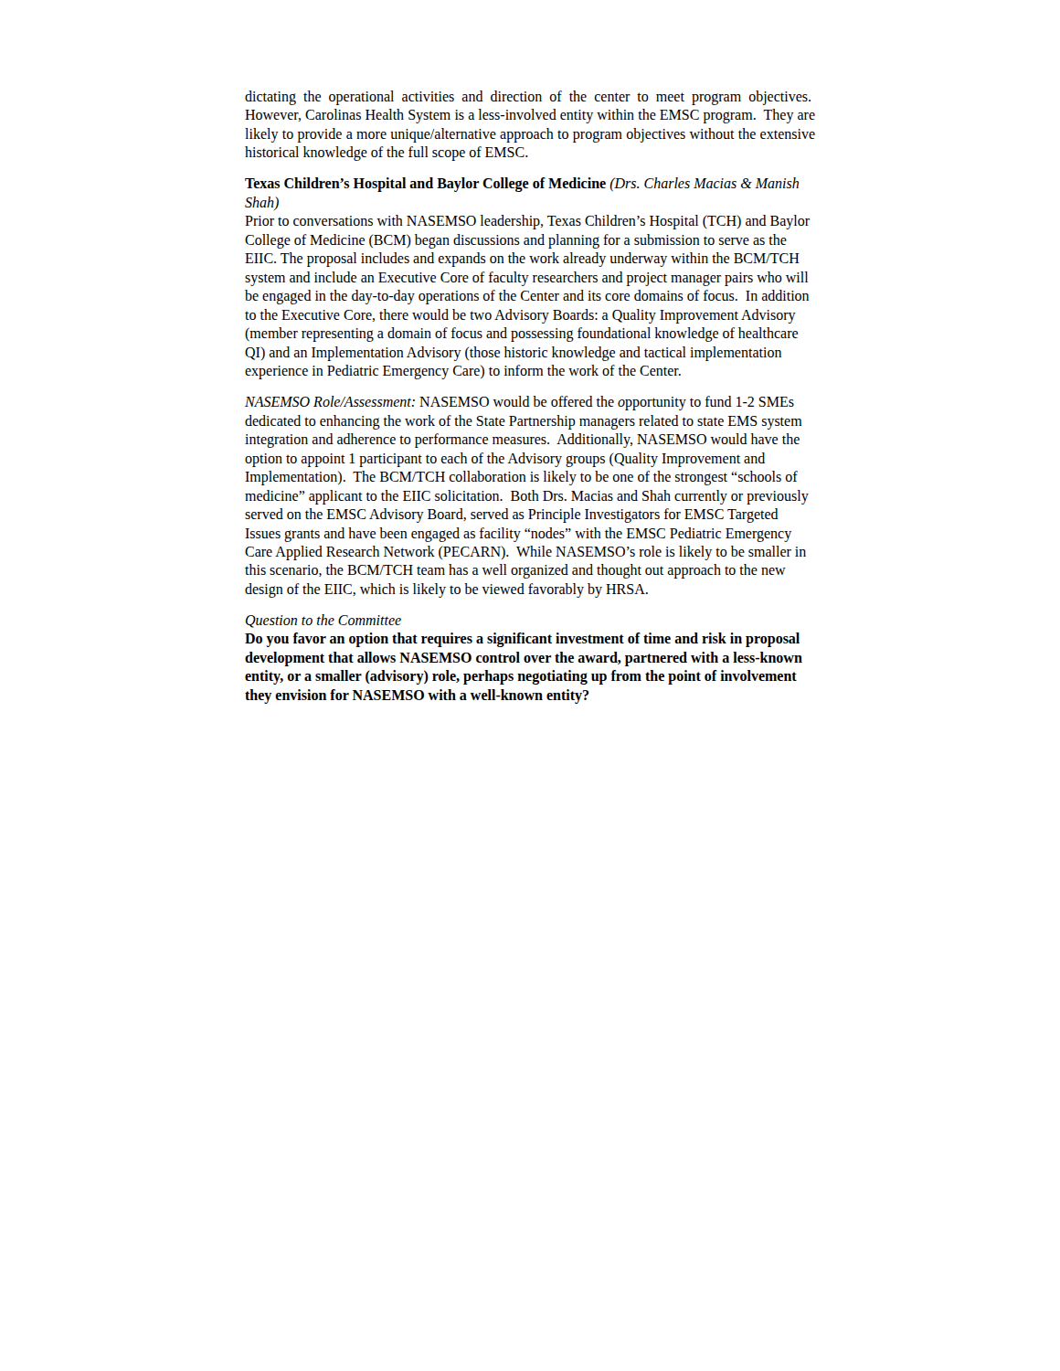dictating the operational activities and direction of the center to meet program objectives. However, Carolinas Health System is a less-involved entity within the EMSC program. They are likely to provide a more unique/alternative approach to program objectives without the extensive historical knowledge of the full scope of EMSC.
Texas Children’s Hospital and Baylor College of Medicine (Drs. Charles Macias & Manish Shah)
Prior to conversations with NASEMSO leadership, Texas Children’s Hospital (TCH) and Baylor College of Medicine (BCM) began discussions and planning for a submission to serve as the EIIC. The proposal includes and expands on the work already underway within the BCM/TCH system and include an Executive Core of faculty researchers and project manager pairs who will be engaged in the day-to-day operations of the Center and its core domains of focus. In addition to the Executive Core, there would be two Advisory Boards: a Quality Improvement Advisory (member representing a domain of focus and possessing foundational knowledge of healthcare QI) and an Implementation Advisory (those historic knowledge and tactical implementation experience in Pediatric Emergency Care) to inform the work of the Center.
NASEMSO Role/Assessment: NASEMSO would be offered the opportunity to fund 1-2 SMEs dedicated to enhancing the work of the State Partnership managers related to state EMS system integration and adherence to performance measures. Additionally, NASEMSO would have the option to appoint 1 participant to each of the Advisory groups (Quality Improvement and Implementation). The BCM/TCH collaboration is likely to be one of the strongest “schools of medicine” applicant to the EIIC solicitation. Both Drs. Macias and Shah currently or previously served on the EMSC Advisory Board, served as Principle Investigators for EMSC Targeted Issues grants and have been engaged as facility “nodes” with the EMSC Pediatric Emergency Care Applied Research Network (PECARN). While NASEMSO’s role is likely to be smaller in this scenario, the BCM/TCH team has a well organized and thought out approach to the new design of the EIIC, which is likely to be viewed favorably by HRSA.
Question to the Committee
Do you favor an option that requires a significant investment of time and risk in proposal development that allows NASEMSO control over the award, partnered with a less-known entity, or a smaller (advisory) role, perhaps negotiating up from the point of involvement they envision for NASEMSO with a well-known entity?